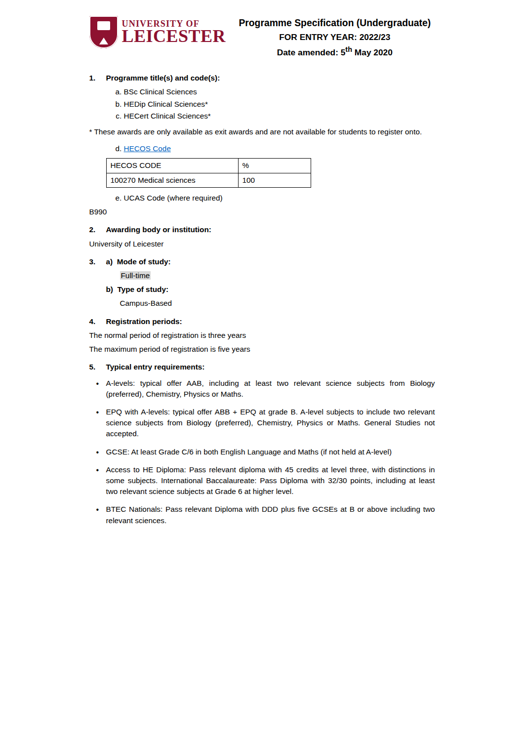UNIVERSITY OF LEICESTER
Programme Specification (Undergraduate)
FOR ENTRY YEAR: 2022/23
Date amended: 5th May 2020
Programme title(s) and code(s):
BSc Clinical Sciences
HEDip Clinical Sciences*
HECert Clinical Sciences*
* These awards are only available as exit awards and are not available for students to register onto.
HECOS Code
| HECOS CODE | % |
| 100270 Medical sciences | 100 |
UCAS Code (where required)
B990
Awarding body or institution:
University of Leicester
a) Mode of study:
Full-time
b) Type of study:
Campus-Based
Registration periods:
The normal period of registration is three years
The maximum period of registration is five years
Typical entry requirements:
A-levels: typical offer AAB, including at least two relevant science subjects from Biology (preferred), Chemistry, Physics or Maths.
EPQ with A-levels: typical offer ABB + EPQ at grade B. A-level subjects to include two relevant science subjects from Biology (preferred), Chemistry, Physics or Maths. General Studies not accepted.
GCSE: At least Grade C/6 in both English Language and Maths (if not held at A-level)
Access to HE Diploma: Pass relevant diploma with 45 credits at level three, with distinctions in some subjects. International Baccalaureate: Pass Diploma with 32/30 points, including at least two relevant science subjects at Grade 6 at higher level.
BTEC Nationals: Pass relevant Diploma with DDD plus five GCSEs at B or above including two relevant sciences.